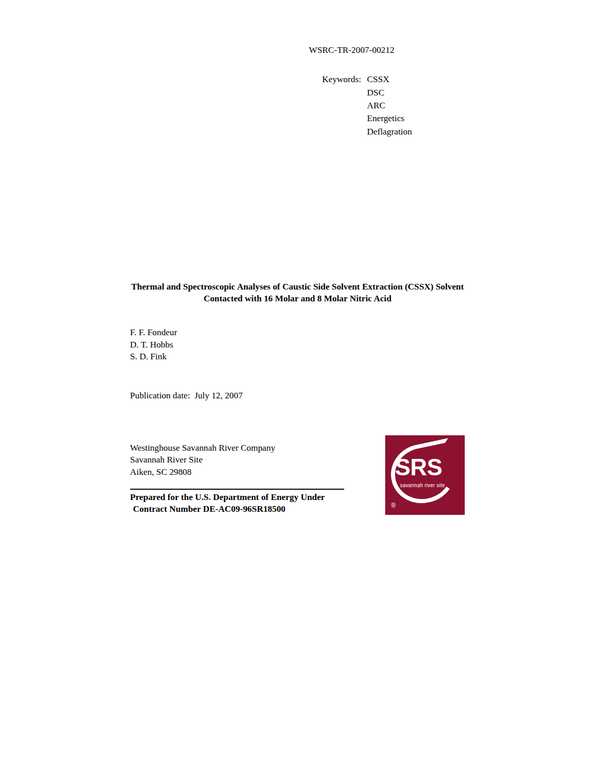WSRC-TR-2007-00212
| Keywords: | CSSX |
| | DSC |
| | ARC |
| | Energetics |
| | Deflagration |
Thermal and Spectroscopic Analyses of Caustic Side Solvent Extraction (CSSX) Solvent
Contacted with 16 Molar and 8 Molar Nitric Acid
F. F. Fondeur
D. T. Hobbs
S. D. Fink
Publication date: July 12, 2007
Westinghouse Savannah River Company
Savannah River Site
Aiken, SC 29808
Prepared for the U.S. Department of Energy Under
Contract Number DE-AC09-96SR18500
SRS
savannah river site
®